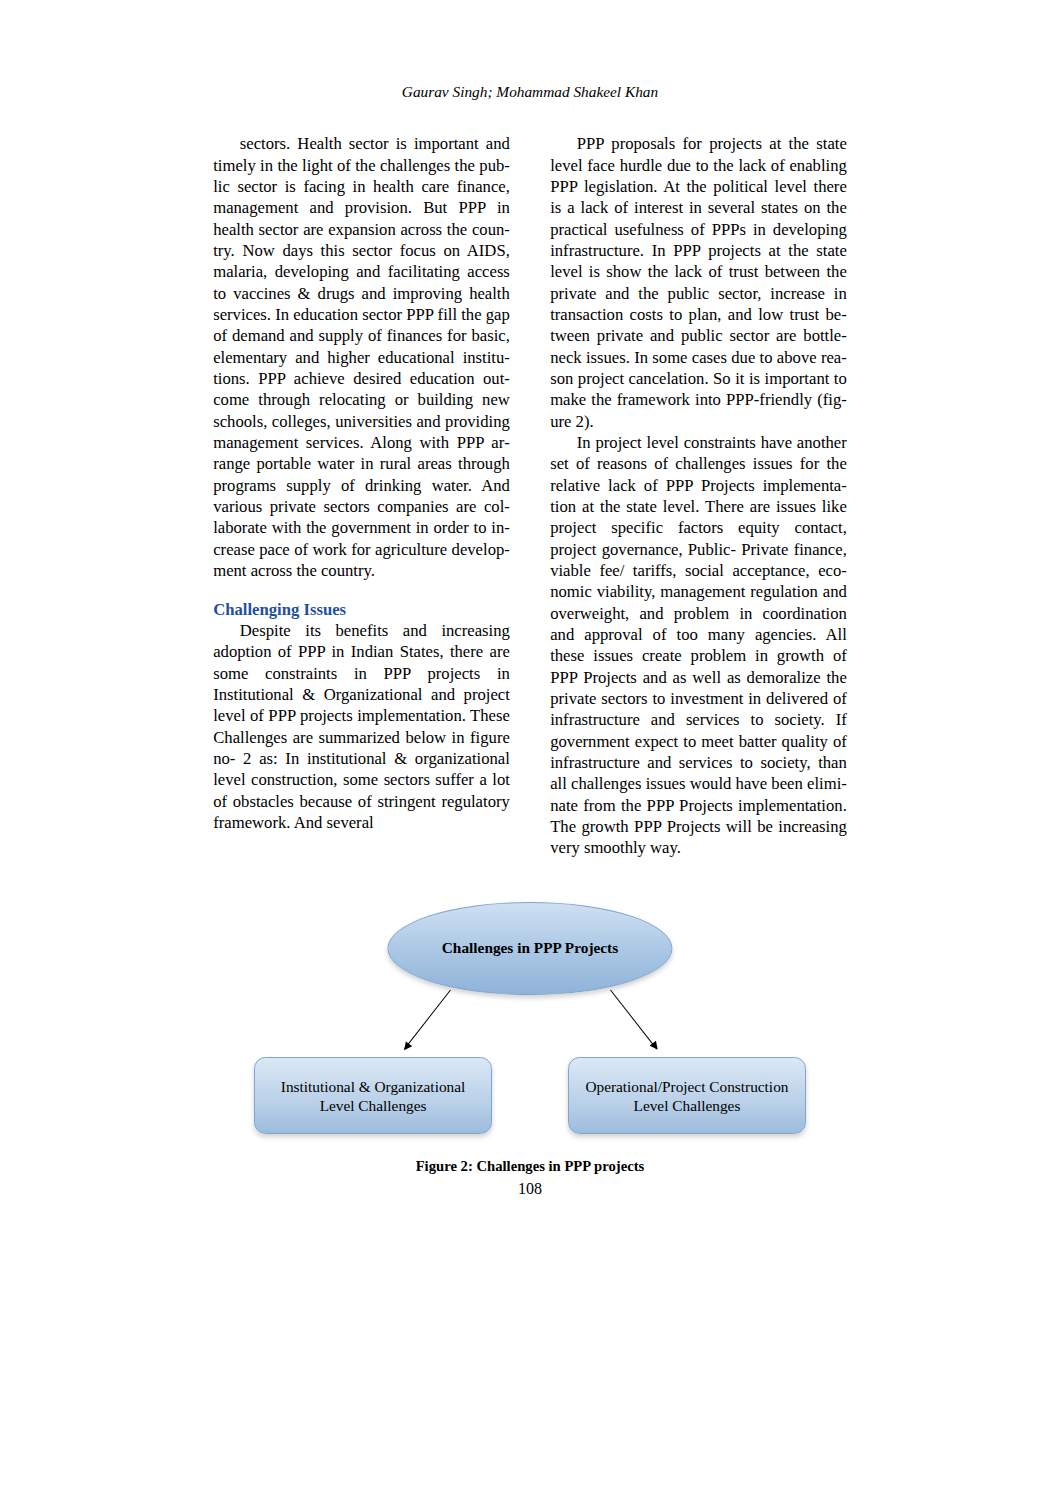Gaurav Singh; Mohammad Shakeel Khan
sectors. Health sector is important and timely in the light of the challenges the public sector is facing in health care finance, management and provision. But PPP in health sector are expansion across the country. Now days this sector focus on AIDS, malaria, developing and facilitating access to vaccines & drugs and improving health services. In education sector PPP fill the gap of demand and supply of finances for basic, elementary and higher educational institutions. PPP achieve desired education outcome through relocating or building new schools, colleges, universities and providing management services. Along with PPP arrange portable water in rural areas through programs supply of drinking water. And various private sectors companies are collaborate with the government in order to increase pace of work for agriculture development across the country.
Challenging Issues
Despite its benefits and increasing adoption of PPP in Indian States, there are some constraints in PPP projects in Institutional & Organizational and project level of PPP projects implementation. These Challenges are summarized below in figure no- 2 as: In institutional & organizational level construction, some sectors suffer a lot of obstacles because of stringent regulatory framework. And several
PPP proposals for projects at the state level face hurdle due to the lack of enabling PPP legislation. At the political level there is a lack of interest in several states on the practical usefulness of PPPs in developing infrastructure. In PPP projects at the state level is show the lack of trust between the private and the public sector, increase in transaction costs to plan, and low trust between private and public sector are bottleneck issues. In some cases due to above reason project cancelation. So it is important to make the framework into PPP-friendly (figure 2).
In project level constraints have another set of reasons of challenges issues for the relative lack of PPP Projects implementation at the state level. There are issues like project specific factors equity contact, project governance, Public- Private finance, viable fee/ tariffs, social acceptance, economic viability, management regulation and overweight, and problem in coordination and approval of too many agencies. All these issues create problem in growth of PPP Projects and as well as demoralize the private sectors to investment in delivered of infrastructure and services to society. If government expect to meet batter quality of infrastructure and services to society, than all challenges issues would have been eliminate from the PPP Projects implementation. The growth PPP Projects will be increasing very smoothly way.
Challenges in PPP Projects
Institutional & Organizational Level Challenges
Operational/Project Construction Level Challenges
Figure 2: Challenges in PPP projects
108